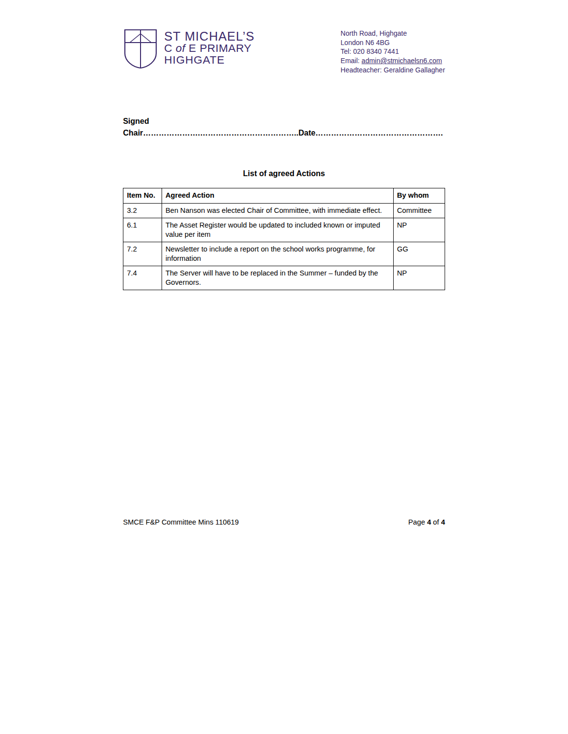ST MICHAEL’S
C of E PRIMARY
HIGHGATE
North Road, Highgate
London N6 4BG
Tel: 020 8340 7441
Email: admin@stmichaelsn6.com
Headteacher: Geraldine Gallagher
Signed
Chair………………….………………………………..Date………………………………………….
List of agreed Actions
| Item No. | Agreed Action | By whom |
| --- | --- | --- |
| 3.2 | Ben Nanson was elected Chair of Committee, with immediate effect. | Committee |
| 6.1 | The Asset Register would be updated to included known or imputed value per item | NP |
| 7.2 | Newsletter to include a report on the school works programme, for information | GG |
| 7.4 | The Server will have to be replaced in the Summer – funded by the Governors. | NP |
SMCE F&P Committee Mins 110619
Page 4 of 4